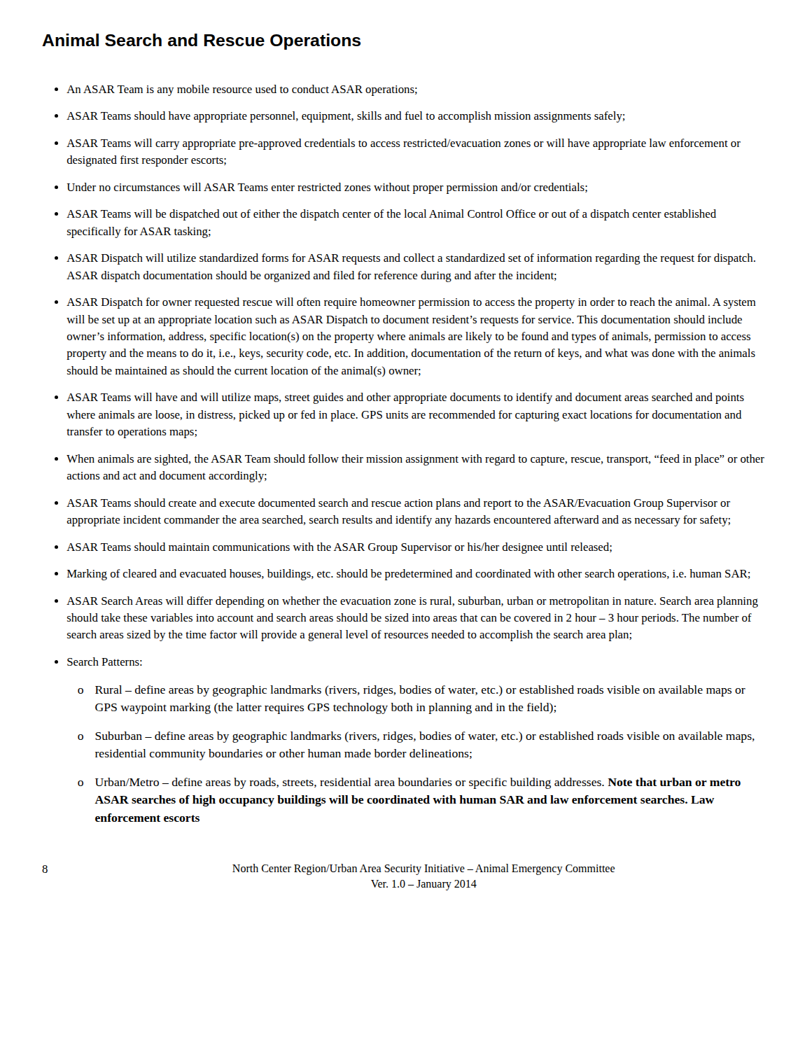Animal Search and Rescue Operations
An ASAR Team is any mobile resource used to conduct ASAR operations;
ASAR Teams should have appropriate personnel, equipment, skills and fuel to accomplish mission assignments safely;
ASAR Teams will carry appropriate pre-approved credentials to access restricted/evacuation zones or will have appropriate law enforcement or designated first responder escorts;
Under no circumstances will ASAR Teams enter restricted zones without proper permission and/or credentials;
ASAR Teams will be dispatched out of either the dispatch center of the local Animal Control Office or out of a dispatch center established specifically for ASAR tasking;
ASAR Dispatch will utilize standardized forms for ASAR requests and collect a standardized set of information regarding the request for dispatch. ASAR dispatch documentation should be organized and filed for reference during and after the incident;
ASAR Dispatch for owner requested rescue will often require homeowner permission to access the property in order to reach the animal. A system will be set up at an appropriate location such as ASAR Dispatch to document resident’s requests for service. This documentation should include owner’s information, address, specific location(s) on the property where animals are likely to be found and types of animals, permission to access property and the means to do it, i.e., keys, security code, etc. In addition, documentation of the return of keys, and what was done with the animals should be maintained as should the current location of the animal(s) owner;
ASAR Teams will have and will utilize maps, street guides and other appropriate documents to identify and document areas searched and points where animals are loose, in distress, picked up or fed in place. GPS units are recommended for capturing exact locations for documentation and transfer to operations maps;
When animals are sighted, the ASAR Team should follow their mission assignment with regard to capture, rescue, transport, “feed in place” or other actions and act and document accordingly;
ASAR Teams should create and execute documented search and rescue action plans and report to the ASAR/Evacuation Group Supervisor or appropriate incident commander the area searched, search results and identify any hazards encountered afterward and as necessary for safety;
ASAR Teams should maintain communications with the ASAR Group Supervisor or his/her designee until released;
Marking of cleared and evacuated houses, buildings, etc. should be predetermined and coordinated with other search operations, i.e. human SAR;
ASAR Search Areas will differ depending on whether the evacuation zone is rural, suburban, urban or metropolitan in nature. Search area planning should take these variables into account and search areas should be sized into areas that can be covered in 2 hour – 3 hour periods. The number of search areas sized by the time factor will provide a general level of resources needed to accomplish the search area plan;
Search Patterns:
Rural – define areas by geographic landmarks (rivers, ridges, bodies of water, etc.) or established roads visible on available maps or GPS waypoint marking (the latter requires GPS technology both in planning and in the field);
Suburban – define areas by geographic landmarks (rivers, ridges, bodies of water, etc.) or established roads visible on available maps, residential community boundaries or other human made border delineations;
Urban/Metro – define areas by roads, streets, residential area boundaries or specific building addresses. Note that urban or metro ASAR searches of high occupancy buildings will be coordinated with human SAR and law enforcement searches. Law enforcement escorts
8
North Center Region/Urban Area Security Initiative – Animal Emergency Committee
Ver. 1.0 – January 2014